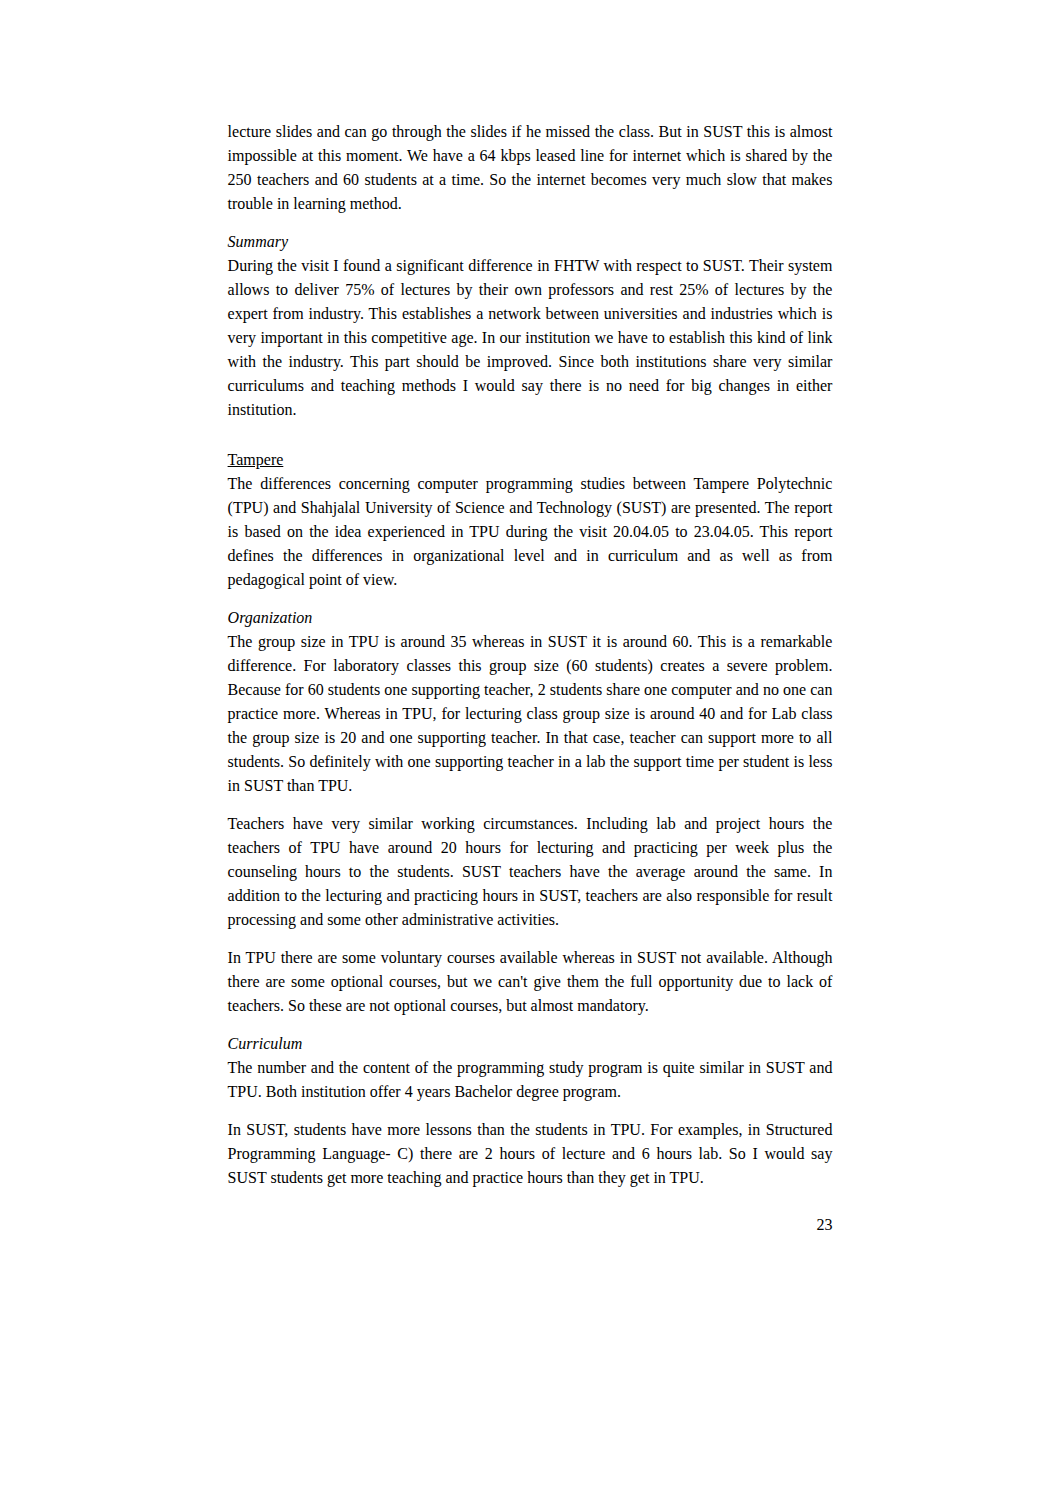lecture slides and can go through the slides if he missed the class. But in SUST this is almost impossible at this moment. We have a 64 kbps leased line for internet which is shared by the 250 teachers and 60 students at a time. So the internet becomes very much slow that makes trouble in learning method.
Summary
During the visit I found a significant difference in FHTW with respect to SUST. Their system allows to deliver 75% of lectures by their own professors and rest 25% of lectures by the expert from industry. This establishes a network between universities and industries which is very important in this competitive age. In our institution we have to establish this kind of link with the industry. This part should be improved. Since both institutions share very similar curriculums and teaching methods I would say there is no need for big changes in either institution.
Tampere
The differences concerning computer programming studies between Tampere Polytechnic (TPU) and Shahjalal University of Science and Technology (SUST) are presented. The report is based on the idea experienced in TPU during the visit 20.04.05 to 23.04.05. This report defines the differences in organizational level and in curriculum and as well as from pedagogical point of view.
Organization
The group size in TPU is around 35 whereas in SUST it is around 60. This is a remarkable difference. For laboratory classes this group size (60 students) creates a severe problem. Because for 60 students one supporting teacher, 2 students share one computer and no one can practice more. Whereas in TPU, for lecturing class group size is around 40 and for Lab class the group size is 20 and one supporting teacher. In that case, teacher can support more to all students. So definitely with one supporting teacher in a lab the support time per student is less in SUST than TPU.
Teachers have very similar working circumstances. Including lab and project hours the teachers of TPU have around 20 hours for lecturing and practicing per week plus the counseling hours to the students. SUST teachers have the average around the same. In addition to the lecturing and practicing hours in SUST, teachers are also responsible for result processing and some other administrative activities.
In TPU there are some voluntary courses available whereas in SUST not available. Although there are some optional courses, but we can't give them the full opportunity due to lack of teachers. So these are not optional courses, but almost mandatory.
Curriculum
The number and the content of the programming study program is quite similar in SUST and TPU. Both institution offer 4 years Bachelor degree program.
In SUST, students have more lessons than the students in TPU. For examples, in Structured Programming Language- C) there are 2 hours of lecture and 6 hours lab. So I would say SUST students get more teaching and practice hours than they get in TPU.
23